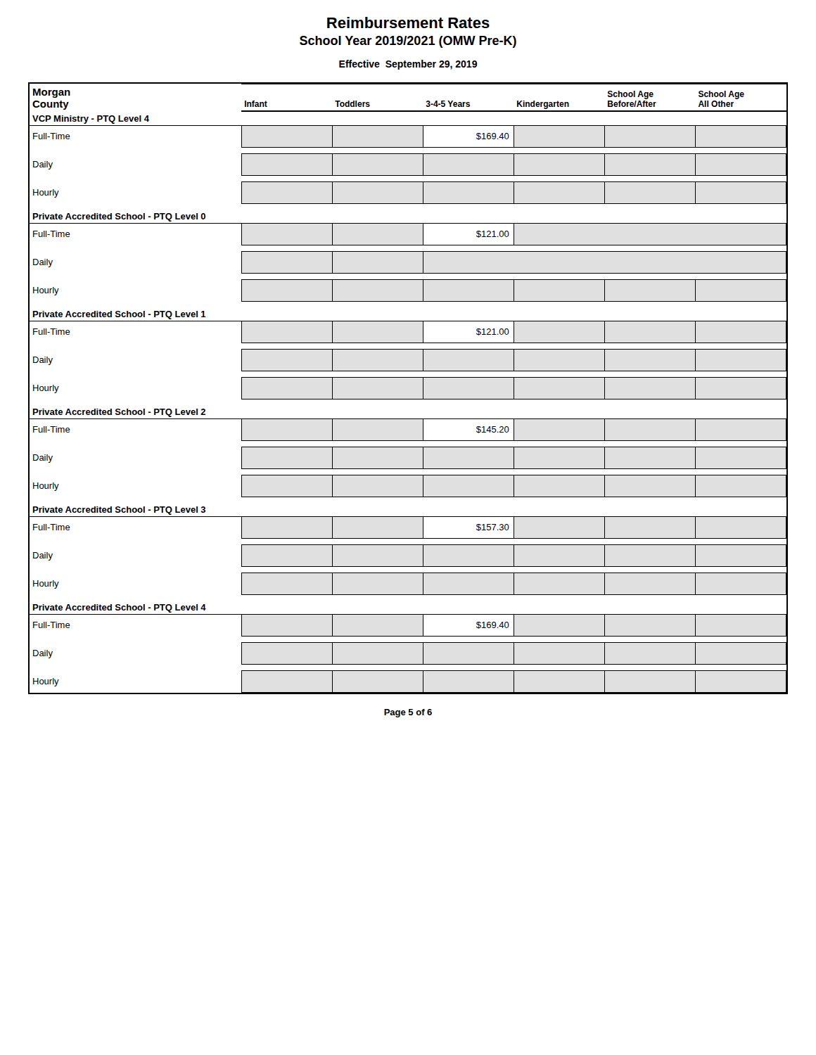Reimbursement Rates
School Year 2019/2021 (OMW Pre-K)
Effective September 29, 2019
| Morgan County | Infant | Toddlers | 3-4-5 Years | Kindergarten | School Age Before/After | School Age All Other |
| VCP Ministry - PTQ Level 4 |
| Full-Time | | | $169.40 | | | |
| Daily | | | | | | |
| Hourly | | | | | | |
| Private Accredited School - PTQ Level 0 |
| Full-Time | | | $121.00 | |
| Daily | | | |
| Hourly | | | | | | |
| Private Accredited School - PTQ Level 1 |
| Full-Time | | | $121.00 | | | |
| Daily | | | | | | |
| Hourly | | | | | | |
| Private Accredited School - PTQ Level 2 |
| Full-Time | | | $145.20 | | | |
| Daily | | | | | | |
| Hourly | | | | | | |
| Private Accredited School - PTQ Level 3 |
| Full-Time | | | $157.30 | | | |
| Daily | | | | | | |
| Hourly | | | | | | |
| Private Accredited School - PTQ Level 4 |
| Full-Time | | | $169.40 | | | |
| Daily | | | | | | |
| Hourly | | | | | | |
Page 5 of 6